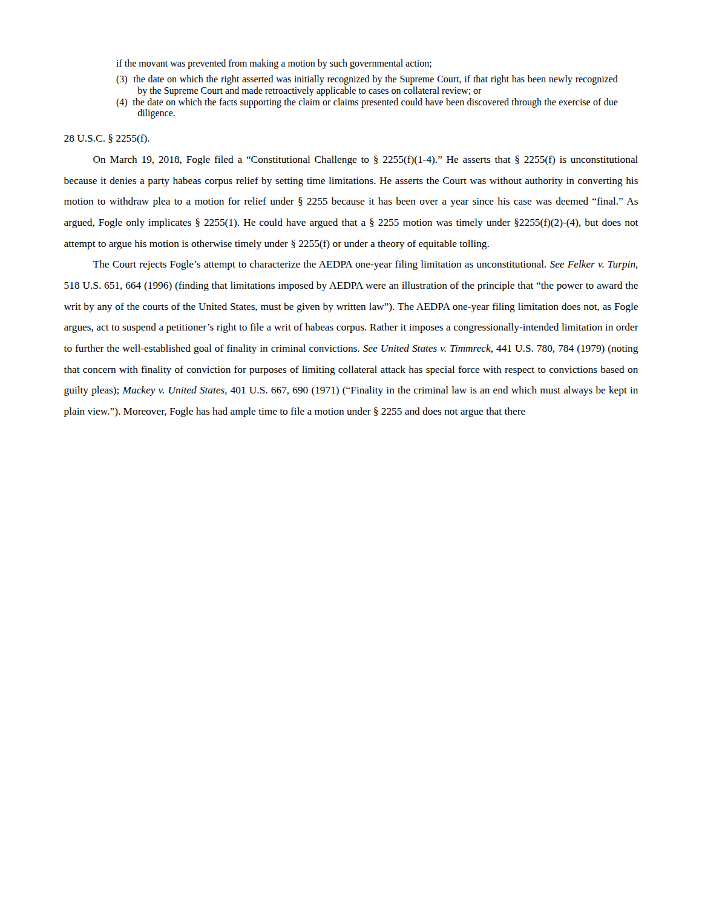if the movant was prevented from making a motion by such governmental action;
(3) the date on which the right asserted was initially recognized by the Supreme Court, if that right has been newly recognized by the Supreme Court and made retroactively applicable to cases on collateral review; or
(4) the date on which the facts supporting the claim or claims presented could have been discovered through the exercise of due diligence.
28 U.S.C. § 2255(f).
On March 19, 2018, Fogle filed a “Constitutional Challenge to § 2255(f)(1-4).” He asserts that § 2255(f) is unconstitutional because it denies a party habeas corpus relief by setting time limitations. He asserts the Court was without authority in converting his motion to withdraw plea to a motion for relief under § 2255 because it has been over a year since his case was deemed “final.” As argued, Fogle only implicates § 2255(1). He could have argued that a § 2255 motion was timely under §2255(f)(2)-(4), but does not attempt to argue his motion is otherwise timely under § 2255(f) or under a theory of equitable tolling.
The Court rejects Fogle’s attempt to characterize the AEDPA one-year filing limitation as unconstitutional. See Felker v. Turpin, 518 U.S. 651, 664 (1996) (finding that limitations imposed by AEDPA were an illustration of the principle that “the power to award the writ by any of the courts of the United States, must be given by written law”). The AEDPA one-year filing limitation does not, as Fogle argues, act to suspend a petitioner’s right to file a writ of habeas corpus. Rather it imposes a congressionally-intended limitation in order to further the well-established goal of finality in criminal convictions. See United States v. Timmreck, 441 U.S. 780, 784 (1979) (noting that concern with finality of conviction for purposes of limiting collateral attack has special force with respect to convictions based on guilty pleas); Mackey v. United States, 401 U.S. 667, 690 (1971) (“Finality in the criminal law is an end which must always be kept in plain view.”). Moreover, Fogle has had ample time to file a motion under § 2255 and does not argue that there